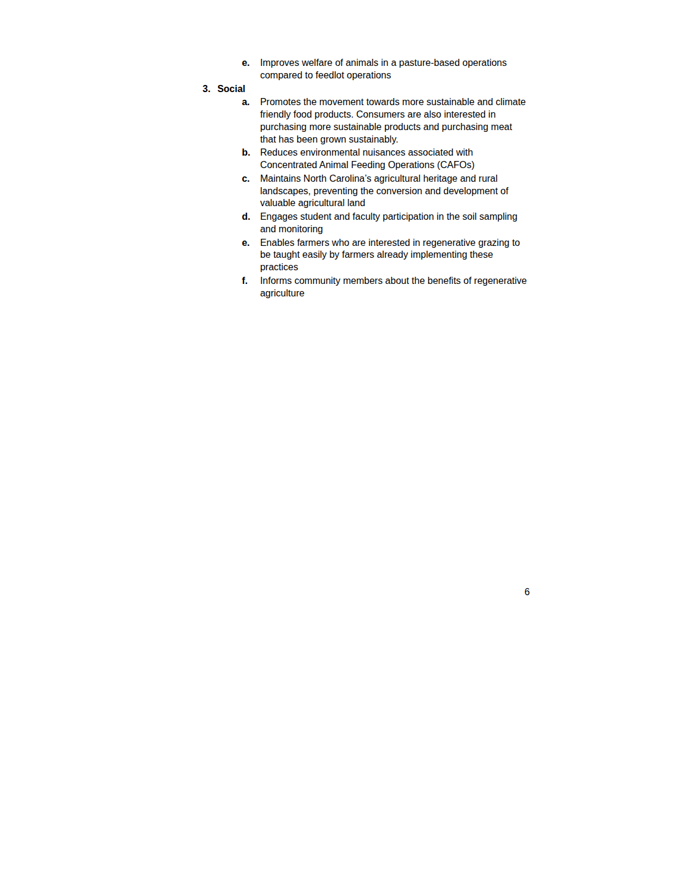e. Improves welfare of animals in a pasture-based operations compared to feedlot operations
3. Social
a. Promotes the movement towards more sustainable and climate friendly food products. Consumers are also interested in purchasing more sustainable products and purchasing meat that has been grown sustainably.
b. Reduces environmental nuisances associated with Concentrated Animal Feeding Operations (CAFOs)
c. Maintains North Carolina’s agricultural heritage and rural landscapes, preventing the conversion and development of valuable agricultural land
d. Engages student and faculty participation in the soil sampling and monitoring
e. Enables farmers who are interested in regenerative grazing to be taught easily by farmers already implementing these practices
f. Informs community members about the benefits of regenerative agriculture
6